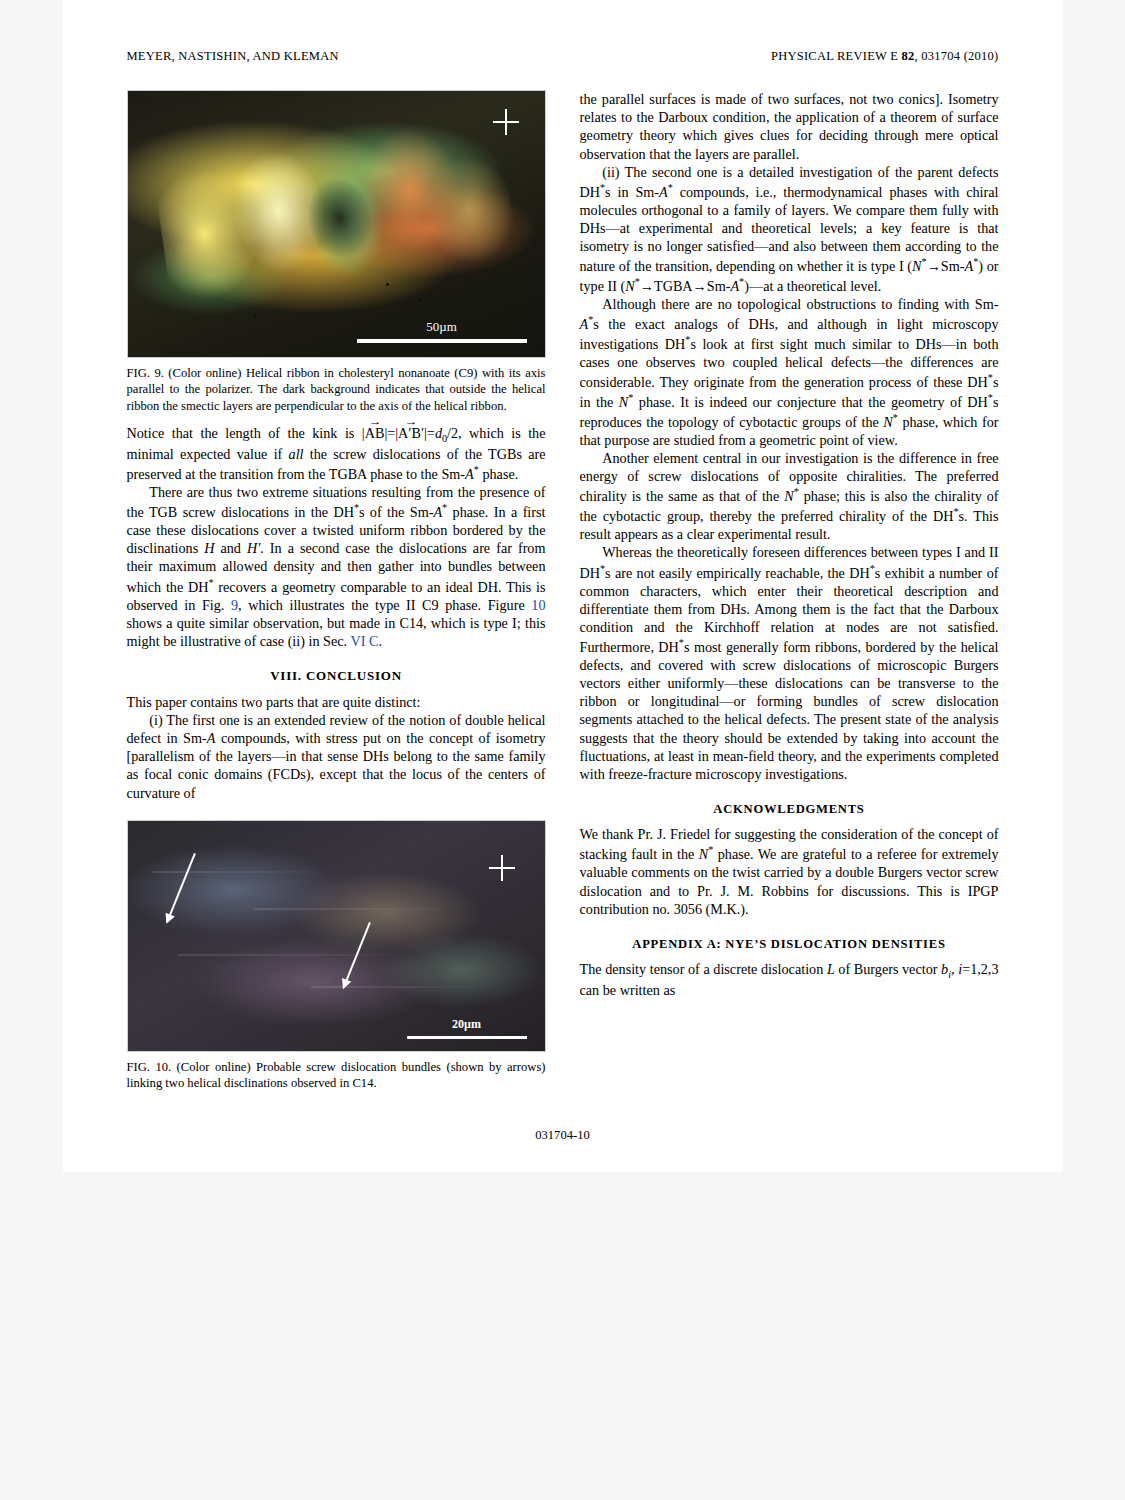Meyer, Nastishin, and Kleman
PHYSICAL REVIEW E 82, 031704 (2010)
50µm
FIG. 9. (Color online) Helical ribbon in cholesteryl nonanoate (C9) with its axis parallel to the polarizer. The dark background indicates that outside the helical ribbon the smectic layers are perpendicular to the axis of the helical ribbon.
Notice that the length of the kink is |AB|=|A′B′|=d 0/2, which is the minimal expected value if all the screw dislocations of the TGBs are preserved at the transition from the TGBA phase to the Sm-A* phase.
There are thus two extreme situations resulting from the presence of the TGB screw dislocations in the DH*s of the Sm-A* phase. In a first case these dislocations cover a twisted uniform ribbon bordered by the disclinations H and H′. In a second case the dislocations are far from their maximum allowed density and then gather into bundles between which the DH* recovers a geometry comparable to an ideal DH. This is observed in Fig. 9, which illustrates the type II C9 phase. Figure 10 shows a quite similar observation, but made in C14, which is type I; this might be illustrative of case (ii) in Sec. VI C.
VIII. CONCLUSION
This paper contains two parts that are quite distinct:
(i) The first one is an extended review of the notion of double helical defect in Sm-A compounds, with stress put on the concept of isometry [parallelism of the layers—in that sense DHs belong to the same family as focal conic domains (FCDs), except that the locus of the centers of curvature of
20µm
FIG. 10. (Color online) Probable screw dislocation bundles (shown by arrows) linking two helical disclinations observed in C14.
the parallel surfaces is made of two surfaces, not two conics]. Isometry relates to the Darboux condition, the application of a theorem of surface geometry theory which gives clues for deciding through mere optical observation that the layers are parallel.
(ii) The second one is a detailed investigation of the parent defects DH*s in Sm-A* compounds, i.e., thermodynamical phases with chiral molecules orthogonal to a family of layers. We compare them fully with DHs—at experimental and theoretical levels; a key feature is that isometry is no longer satisfied—and also between them according to the nature of the transition, depending on whether it is type I (N*→Sm-A*) or type II (N*→TGBA→Sm-A*)—at a theoretical level.
Although there are no topological obstructions to finding with Sm-A*s the exact analogs of DHs, and although in light microscopy investigations DH*s look at first sight much similar to DHs—in both cases one observes two coupled helical defects—the differences are considerable. They originate from the generation process of these DH*s in the N* phase. It is indeed our conjecture that the geometry of DH*s reproduces the topology of cybotactic groups of the N* phase, which for that purpose are studied from a geometric point of view.
Another element central in our investigation is the difference in free energy of screw dislocations of opposite chiralities. The preferred chirality is the same as that of the N* phase; this is also the chirality of the cybotactic group, thereby the preferred chirality of the DH*s. This result appears as a clear experimental result.
Whereas the theoretically foreseen differences between types I and II DH*s are not easily empirically reachable, the DH*s exhibit a number of common characters, which enter their theoretical description and differentiate them from DHs. Among them is the fact that the Darboux condition and the Kirchhoff relation at nodes are not satisfied. Furthermore, DH*s most generally form ribbons, bordered by the helical defects, and covered with screw dislocations of microscopic Burgers vectors either uniformly—these dislocations can be transverse to the ribbon or longitudinal—or forming bundles of screw dislocation segments attached to the helical defects. The present state of the analysis suggests that the theory should be extended by taking into account the fluctuations, at least in mean-field theory, and the experiments completed with freeze-fracture microscopy investigations.
ACKNOWLEDGMENTS
We thank Pr. J. Friedel for suggesting the consideration of the concept of stacking fault in the N* phase. We are grateful to a referee for extremely valuable comments on the twist carried by a double Burgers vector screw dislocation and to Pr. J. M. Robbins for discussions. This is IPGP contribution no. 3056 (M.K.).
APPENDIX A: NYE’S DISLOCATION DENSITIES
The density tensor of a discrete dislocation L of Burgers vector bi, i=1,2,3 can be written as
031704-10